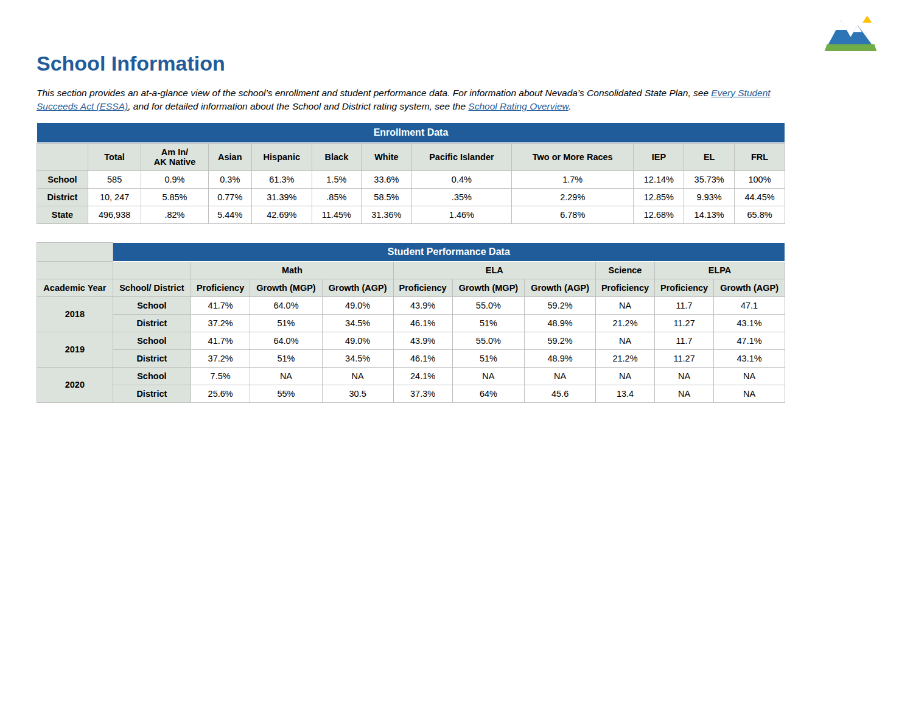School Information
This section provides an at-a-glance view of the school’s enrollment and student performance data. For information about Nevada’s Consolidated State Plan, see Every Student Succeeds Act (ESSA), and for detailed information about the School and District rating system, see the School Rating Overview.
Enrollment Data
| | Total | Am In/ AK Native | Asian | Hispanic | Black | White | Pacific Islander | Two or More Races | IEP | EL | FRL |
| --- | --- | --- | --- | --- | --- | --- | --- | --- | --- | --- | --- |
| School | 585 | 0.9% | 0.3% | 61.3% | 1.5% | 33.6% | 0.4% | 1.7% | 12.14% | 35.73% | 100% |
| District | 10, 247 | 5.85% | 0.77% | 31.39% | .85% | 58.5% | .35% | 2.29% | 12.85% | 9.93% | 44.45% |
| State | 496,938 | .82% | 5.44% | 42.69% | 11.45% | 31.36% | 1.46% | 6.78% | 12.68% | 14.13% | 65.8% |
| | Student Performance Data |
| --- | --- |
| | | Math | ELA | Science | ELPA |
| Academic Year | School/ District | Proficiency | Growth (MGP) | Growth (AGP) | Proficiency | Growth (MGP) | Growth (AGP) | Proficiency | Proficiency | Growth (AGP) |
| 2018 | School | 41.7% | 64.0% | 49.0% | 43.9% | 55.0% | 59.2% | NA | 11.7 | 47.1 |
| District | 37.2% | 51% | 34.5% | 46.1% | 51% | 48.9% | 21.2% | 11.27 | 43.1% |
| 2019 | School | 41.7% | 64.0% | 49.0% | 43.9% | 55.0% | 59.2% | NA | 11.7 | 47.1% |
| District | 37.2% | 51% | 34.5% | 46.1% | 51% | 48.9% | 21.2% | 11.27 | 43.1% |
| 2020 | School | 7.5% | NA | NA | 24.1% | NA | NA | NA | NA | NA |
| District | 25.6% | 55% | 30.5 | 37.3% | 64% | 45.6 | 13.4 | NA | NA |